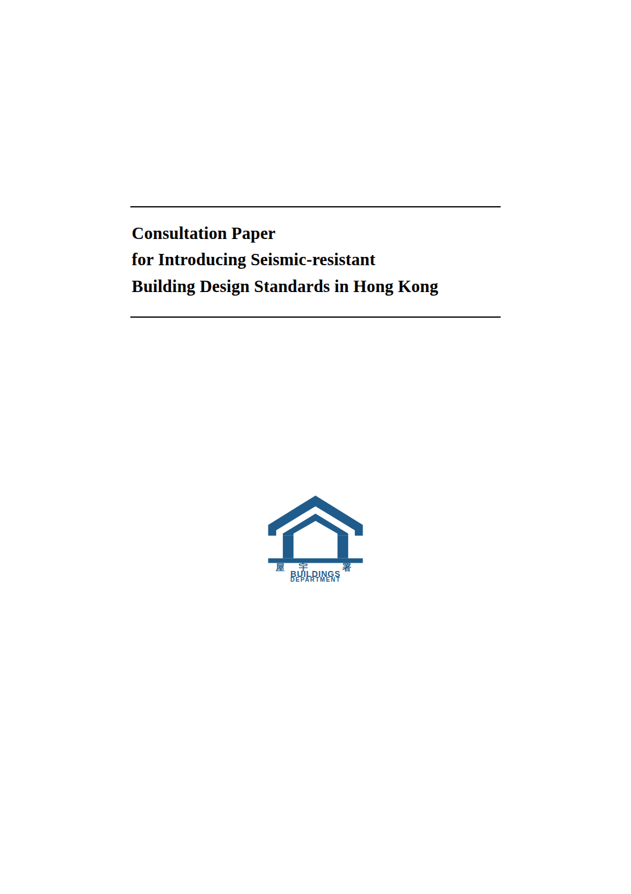Consultation Paper for Introducing Seismic-resistant Building Design Standards in Hong Kong
屋 宇 署 BUILDINGS
DEPARTMENT